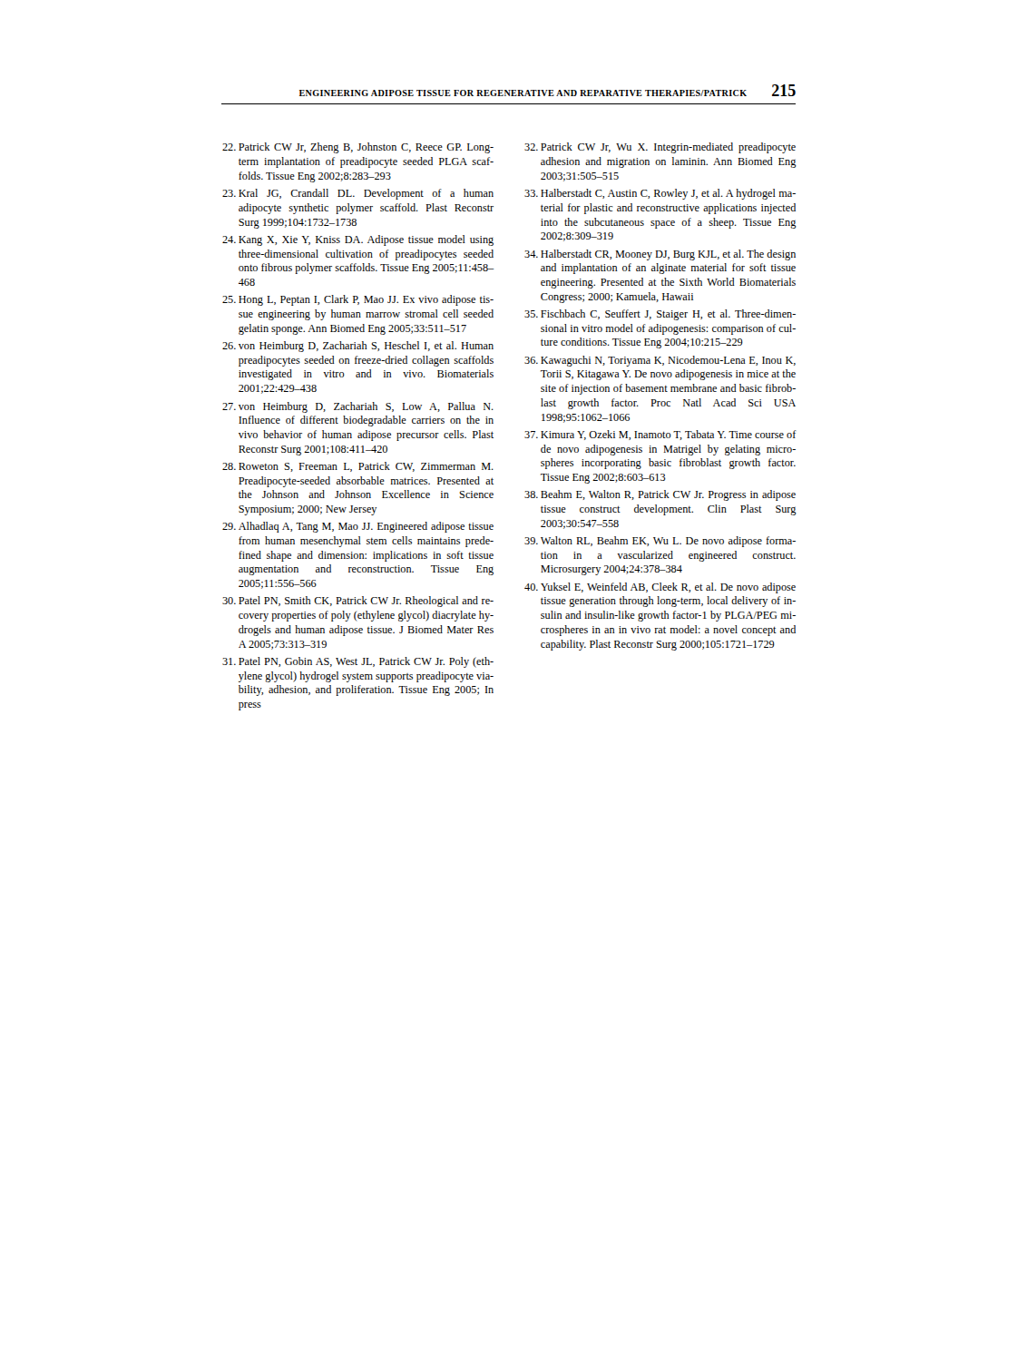Engineering Adipose Tissue for Regenerative and Reparative Therapies/Patrick 215
Patrick CW Jr, Zheng B, Johnston C, Reece GP. Long-term implantation of preadipocyte seeded PLGA scaffolds. Tissue Eng 2002;8:283–293
Kral JG, Crandall DL. Development of a human adipocyte synthetic polymer scaffold. Plast Reconstr Surg 1999;104:1732–1738
Kang X, Xie Y, Kniss DA. Adipose tissue model using three-dimensional cultivation of preadipocytes seeded onto fibrous polymer scaffolds. Tissue Eng 2005;11:458–468
Hong L, Peptan I, Clark P, Mao JJ. Ex vivo adipose tissue engineering by human marrow stromal cell seeded gelatin sponge. Ann Biomed Eng 2005;33:511–517
von Heimburg D, Zachariah S, Heschel I, et al. Human preadipocytes seeded on freeze-dried collagen scaffolds investigated in vitro and in vivo. Biomaterials 2001;22:429–438
von Heimburg D, Zachariah S, Low A, Pallua N. Influence of different biodegradable carriers on the in vivo behavior of human adipose precursor cells. Plast Reconstr Surg 2001;108:411–420
Roweton S, Freeman L, Patrick CW, Zimmerman M. Preadipocyte-seeded absorbable matrices. Presented at the Johnson and Johnson Excellence in Science Symposium; 2000; New Jersey
Alhadlaq A, Tang M, Mao JJ. Engineered adipose tissue from human mesenchymal stem cells maintains predefined shape and dimension: implications in soft tissue augmentation and reconstruction. Tissue Eng 2005;11:556–566
Patel PN, Smith CK, Patrick CW Jr. Rheological and recovery properties of poly (ethylene glycol) diacrylate hydrogels and human adipose tissue. J Biomed Mater Res A 2005;73:313–319
Patel PN, Gobin AS, West JL, Patrick CW Jr. Poly (ethylene glycol) hydrogel system supports preadipocyte viability, adhesion, and proliferation. Tissue Eng 2005; In press
Patrick CW Jr, Wu X. Integrin-mediated preadipocyte adhesion and migration on laminin. Ann Biomed Eng 2003;31:505–515
Halberstadt C, Austin C, Rowley J, et al. A hydrogel material for plastic and reconstructive applications injected into the subcutaneous space of a sheep. Tissue Eng 2002;8:309–319
Halberstadt CR, Mooney DJ, Burg KJL, et al. The design and implantation of an alginate material for soft tissue engineering. Presented at the Sixth World Biomaterials Congress; 2000; Kamuela, Hawaii
Fischbach C, Seuffert J, Staiger H, et al. Three-dimensional in vitro model of adipogenesis: comparison of culture conditions. Tissue Eng 2004;10:215–229
Kawaguchi N, Toriyama K, Nicodemou-Lena E, Inou K, Torii S, Kitagawa Y. De novo adipogenesis in mice at the site of injection of basement membrane and basic fibroblast growth factor. Proc Natl Acad Sci USA 1998;95:1062–1066
Kimura Y, Ozeki M, Inamoto T, Tabata Y. Time course of de novo adipogenesis in Matrigel by gelating microspheres incorporating basic fibroblast growth factor. Tissue Eng 2002;8:603–613
Beahm E, Walton R, Patrick CW Jr. Progress in adipose tissue construct development. Clin Plast Surg 2003;30:547–558
Walton RL, Beahm EK, Wu L. De novo adipose formation in a vascularized engineered construct. Microsurgery 2004;24:378–384
Yuksel E, Weinfeld AB, Cleek R, et al. De novo adipose tissue generation through long-term, local delivery of insulin and insulin-like growth factor-1 by PLGA/PEG microspheres in an in vivo rat model: a novel concept and capability. Plast Reconstr Surg 2000;105:1721–1729